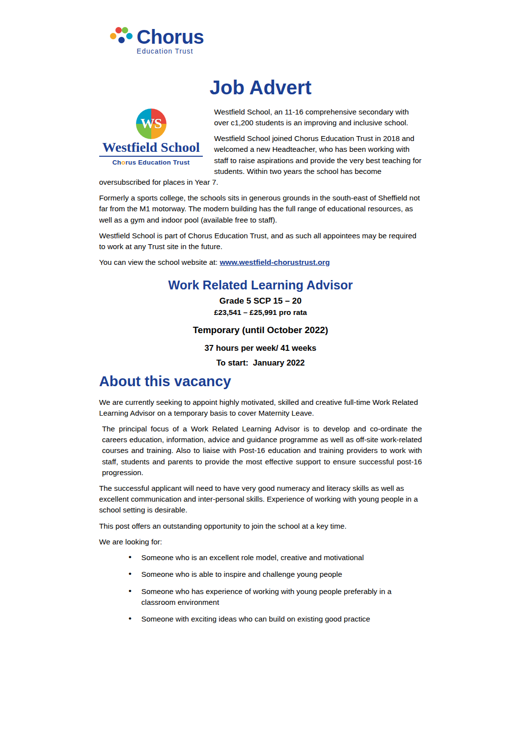Chorus Education Trust
Job Advert
Westfield School
Chorus Education Trust
Westfield School, an 11-16 comprehensive secondary with over c1,200 students is an improving and inclusive school.
Westfield School joined Chorus Education Trust in 2018 and welcomed a new Headteacher, who has been working with staff to raise aspirations and provide the very best teaching for students. Within two years the school has become oversubscribed for places in Year 7.
Formerly a sports college, the schools sits in generous grounds in the south-east of Sheffield not far from the M1 motorway. The modern building has the full range of educational resources, as well as a gym and indoor pool (available free to staff).
Westfield School is part of Chorus Education Trust, and as such all appointees may be required to work at any Trust site in the future.
You can view the school website at: www.westfield-chorustrust.org
Work Related Learning Advisor
Grade 5 SCP 15 – 20
£23,541 – £25,991 pro rata
Temporary (until October 2022)
37 hours per week/ 41 weeks
To start: January 2022
About this vacancy
We are currently seeking to appoint highly motivated, skilled and creative full-time Work Related Learning Advisor on a temporary basis to cover Maternity Leave.
The principal focus of a Work Related Learning Advisor is to develop and co-ordinate the careers education, information, advice and guidance programme as well as off-site work-related courses and training. Also to liaise with Post-16 education and training providers to work with staff, students and parents to provide the most effective support to ensure successful post-16 progression.
The successful applicant will need to have very good numeracy and literacy skills as well as excellent communication and inter-personal skills. Experience of working with young people in a school setting is desirable.
This post offers an outstanding opportunity to join the school at a key time.
We are looking for:
Someone who is an excellent role model, creative and motivational
Someone who is able to inspire and challenge young people
Someone who has experience of working with young people preferably in a classroom environment
Someone with exciting ideas who can build on existing good practice